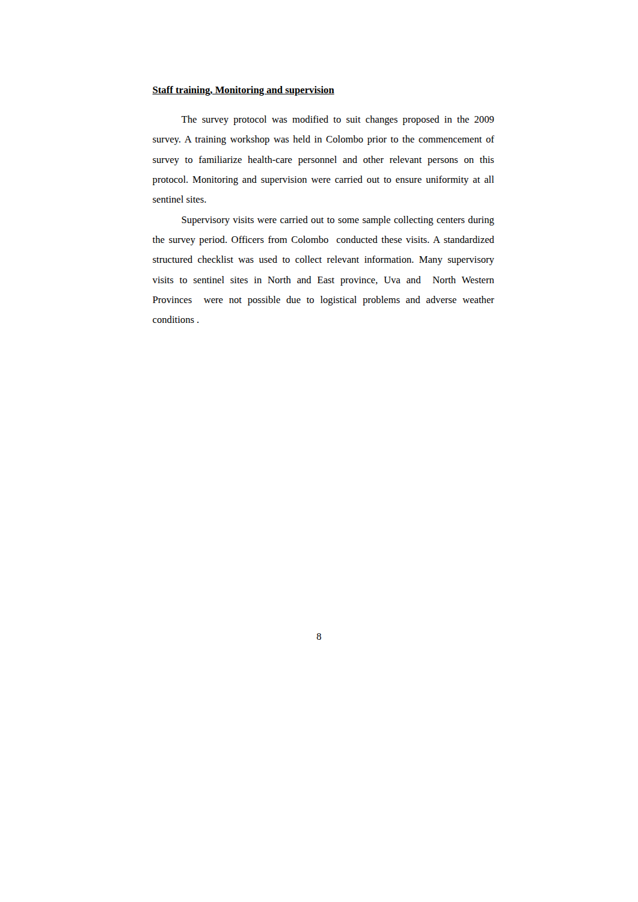Staff training, Monitoring and supervision
The survey protocol was modified to suit changes proposed in the 2009 survey. A training workshop was held in Colombo prior to the commencement of survey to familiarize health-care personnel and other relevant persons on this protocol. Monitoring and supervision were carried out to ensure uniformity at all sentinel sites.
Supervisory visits were carried out to some sample collecting centers during the survey period. Officers from Colombo conducted these visits. A standardized structured checklist was used to collect relevant information. Many supervisory visits to sentinel sites in North and East province, Uva and North Western Provinces were not possible due to logistical problems and adverse weather conditions .
8